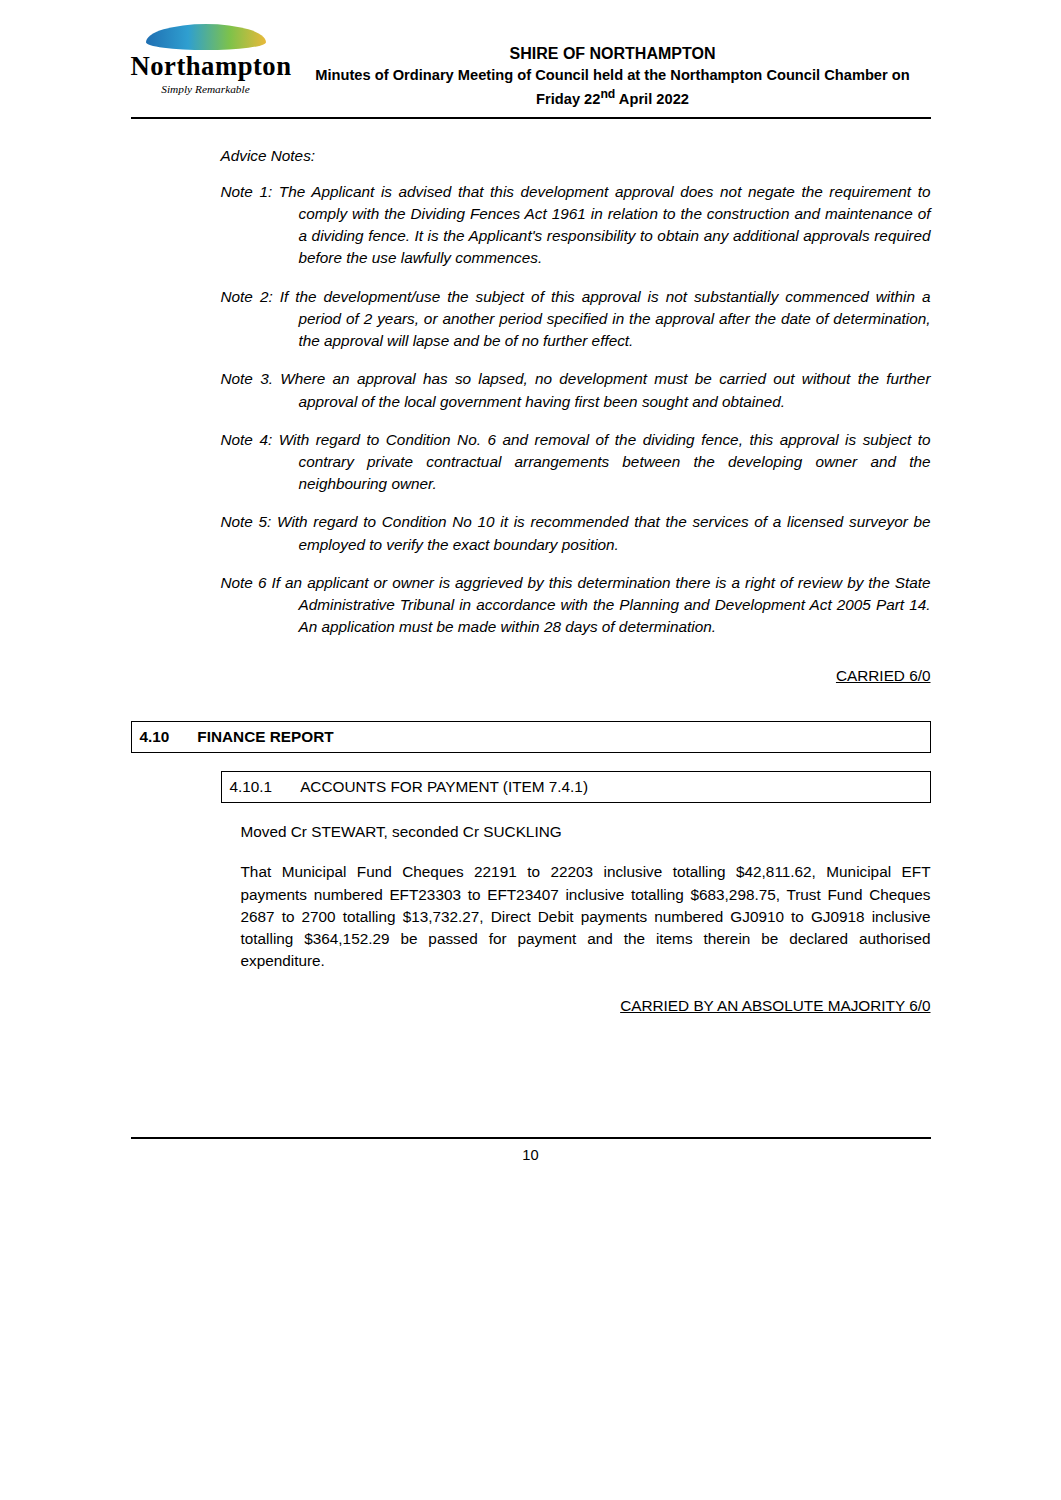Northampton Simply Remarkable
SHIRE OF NORTHAMPTON
Minutes of Ordinary Meeting of Council held at the Northampton Council Chamber on
Friday 22nd April 2022
Advice Notes:
Note 1: The Applicant is advised that this development approval does not negate the requirement to comply with the Dividing Fences Act 1961 in relation to the construction and maintenance of a dividing fence. It is the Applicant's responsibility to obtain any additional approvals required before the use lawfully commences.
Note 2: If the development/use the subject of this approval is not substantially commenced within a period of 2 years, or another period specified in the approval after the date of determination, the approval will lapse and be of no further effect.
Note 3. Where an approval has so lapsed, no development must be carried out without the further approval of the local government having first been sought and obtained.
Note 4: With regard to Condition No. 6 and removal of the dividing fence, this approval is subject to contrary private contractual arrangements between the developing owner and the neighbouring owner.
Note 5: With regard to Condition No 10 it is recommended that the services of a licensed surveyor be employed to verify the exact boundary position.
Note 6 If an applicant or owner is aggrieved by this determination there is a right of review by the State Administrative Tribunal in accordance with the Planning and Development Act 2005 Part 14. An application must be made within 28 days of determination.
CARRIED 6/0
4.10 FINANCE REPORT
4.10.1 ACCOUNTS FOR PAYMENT (ITEM 7.4.1)
Moved Cr STEWART, seconded Cr SUCKLING
That Municipal Fund Cheques 22191 to 22203 inclusive totalling $42,811.62, Municipal EFT payments numbered EFT23303 to EFT23407 inclusive totalling $683,298.75, Trust Fund Cheques 2687 to 2700 totalling $13,732.27, Direct Debit payments numbered GJ0910 to GJ0918 inclusive totalling $364,152.29 be passed for payment and the items therein be declared authorised expenditure.
CARRIED BY AN ABSOLUTE MAJORITY 6/0
10